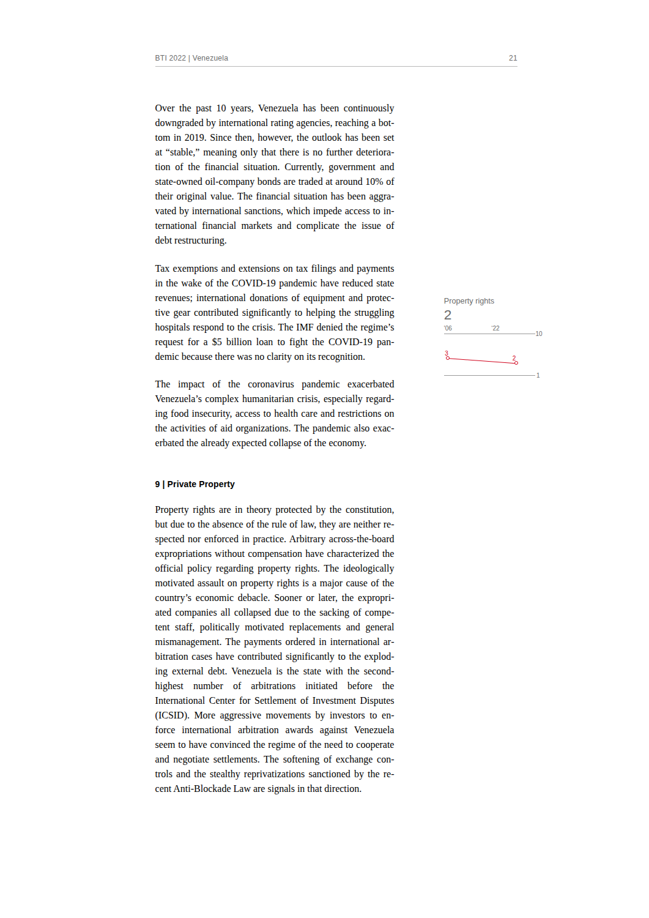BTI 2022 | Venezuela
21
Over the past 10 years, Venezuela has been continuously downgraded by international rating agencies, reaching a bottom in 2019. Since then, however, the outlook has been set at “stable,” meaning only that there is no further deterioration of the financial situation. Currently, government and state-owned oil-company bonds are traded at around 10% of their original value. The financial situation has been aggravated by international sanctions, which impede access to international financial markets and complicate the issue of debt restructuring.
Tax exemptions and extensions on tax filings and payments in the wake of the COVID-19 pandemic have reduced state revenues; international donations of equipment and protective gear contributed significantly to helping the struggling hospitals respond to the crisis. The IMF denied the regime’s request for a $5 billion loan to fight the COVID-19 pandemic because there was no clarity on its recognition.
The impact of the coronavirus pandemic exacerbated Venezuela’s complex humanitarian crisis, especially regarding food insecurity, access to health care and restrictions on the activities of aid organizations. The pandemic also exacerbated the already expected collapse of the economy.
9 | Private Property
Property rights are in theory protected by the constitution, but due to the absence of the rule of law, they are neither respected nor enforced in practice. Arbitrary across-the-board expropriations without compensation have characterized the official policy regarding property rights. The ideologically motivated assault on property rights is a major cause of the country’s economic debacle. Sooner or later, the expropriated companies all collapsed due to the sacking of competent staff, politically motivated replacements and general mismanagement. The payments ordered in international arbitration cases have contributed significantly to the exploding external debt. Venezuela is the state with the second-highest number of arbitrations initiated before the International Center for Settlement of Investment Disputes (ICSID). More aggressive movements by investors to enforce international arbitration awards against Venezuela seem to have convinced the regime of the need to cooperate and negotiate settlements. The softening of exchange controls and the stealthy reprivatizations sanctioned by the recent Anti-Blockade Law are signals in that direction.
Property rights
2
'06 ‘22
10
1
3
2